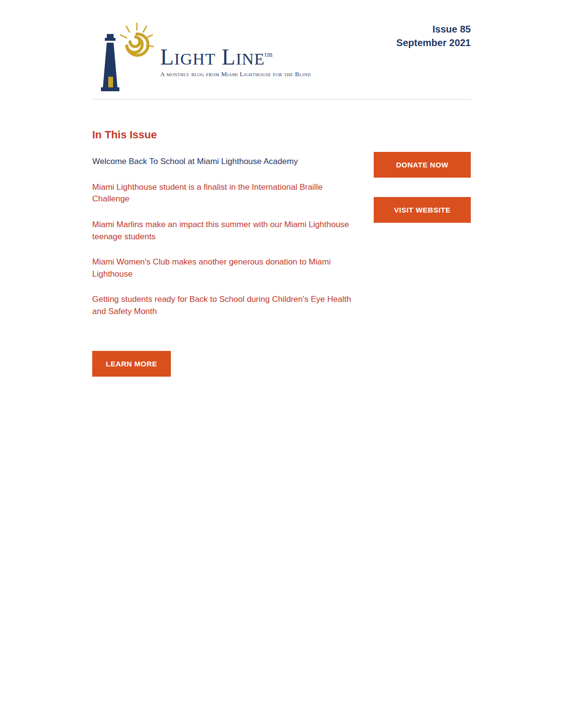LIGHT LINE tm
A monthly blog from Miami Lighthouse for the Blind
Issue 85
September 2021
In This Issue
Welcome Back To School at Miami Lighthouse Academy
Miami Lighthouse student is a finalist in the International Braille Challenge
Miami Marlins make an impact this summer with our Miami Lighthouse teenage students
Miami Women's Club makes another generous donation to Miami Lighthouse
Getting students ready for Back to School during Children's Eye Health and Safety Month
LEARN MORE
DONATE NOW VISIT WEBSITE